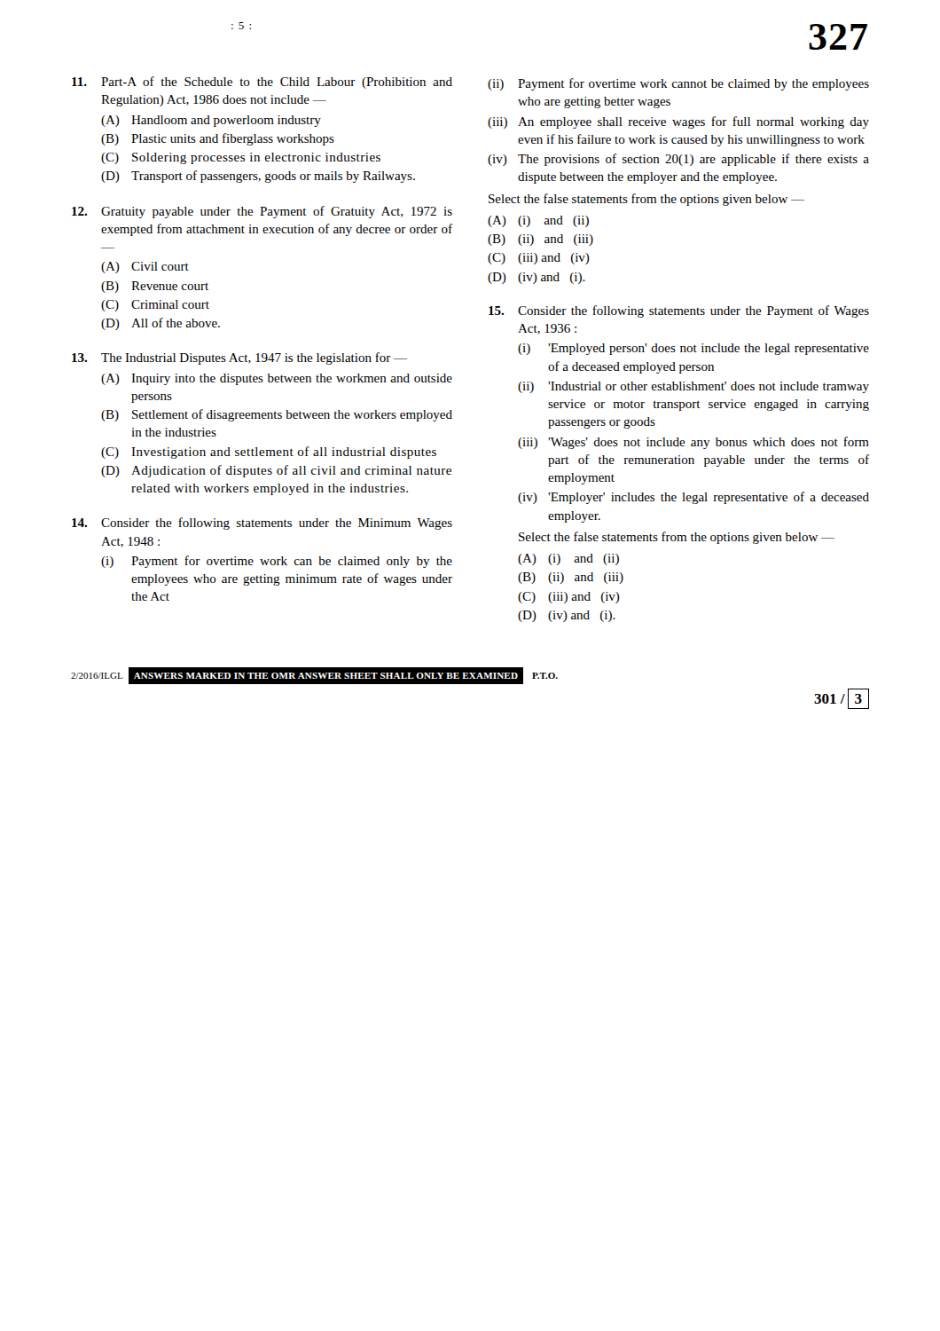: 5 :
327
11.
Part-A of the Schedule to the Child Labour (Prohibition and Regulation) Act, 1986 does not include —
(A)
Handloom and powerloom industry
(B)
Plastic units and fiberglass workshops
(C)
Soldering processes in electronic industries
(D)
Transport of passengers, goods or mails by Railways.
12.
Gratuity payable under the Payment of Gratuity Act, 1972 is exempted from attachment in execution of any decree or order of —
(A)
Civil court
(B)
Revenue court
(C)
Criminal court
(D)
All of the above.
13.
The Industrial Disputes Act, 1947 is the legislation for —
(A)
Inquiry into the disputes between the workmen and outside persons
(B)
Settlement of disagreements between the workers employed in the industries
(C)
Investigation and settlement of all industrial disputes
(D)
Adjudication of disputes of all civil and criminal nature related with workers employed in the industries.
14.
Consider the following statements under the Minimum Wages Act, 1948 :
(i)
Payment for overtime work can be claimed only by the employees who are getting minimum rate of wages under the Act
(ii)
Payment for overtime work cannot be claimed by the employees who are getting better wages
(iii)
An employee shall receive wages for full normal working day even if his failure to work is caused by his unwillingness to work
(iv)
The provisions of section 20(1) are applicable if there exists a dispute between the employer and the employee.
Select the false statements from the options given below —
(A)
(i) and (ii)
(B)
(ii) and (iii)
(C)
(iii) and (iv)
(D)
(iv) and (i).
15.
Consider the following statements under the Payment of Wages Act, 1936 :
(i)
'Employed person' does not include the legal representative of a deceased employed person
(ii)
'Industrial or other establishment' does not include tramway service or motor transport service engaged in carrying passengers or goods
(iii)
'Wages' does not include any bonus which does not form part of the remuneration payable under the terms of employment
(iv)
'Employer' includes the legal representative of a deceased employer.
Select the false statements from the options given below —
(A)
(i) and (ii)
(B)
(ii) and (iii)
(C)
(iii) and (iv)
(D)
(iv) and (i).
2/2016/ILGL ANSWERS MARKED IN THE OMR ANSWER SHEET SHALL ONLY BE EXAMINED P.T.O.
301 /3